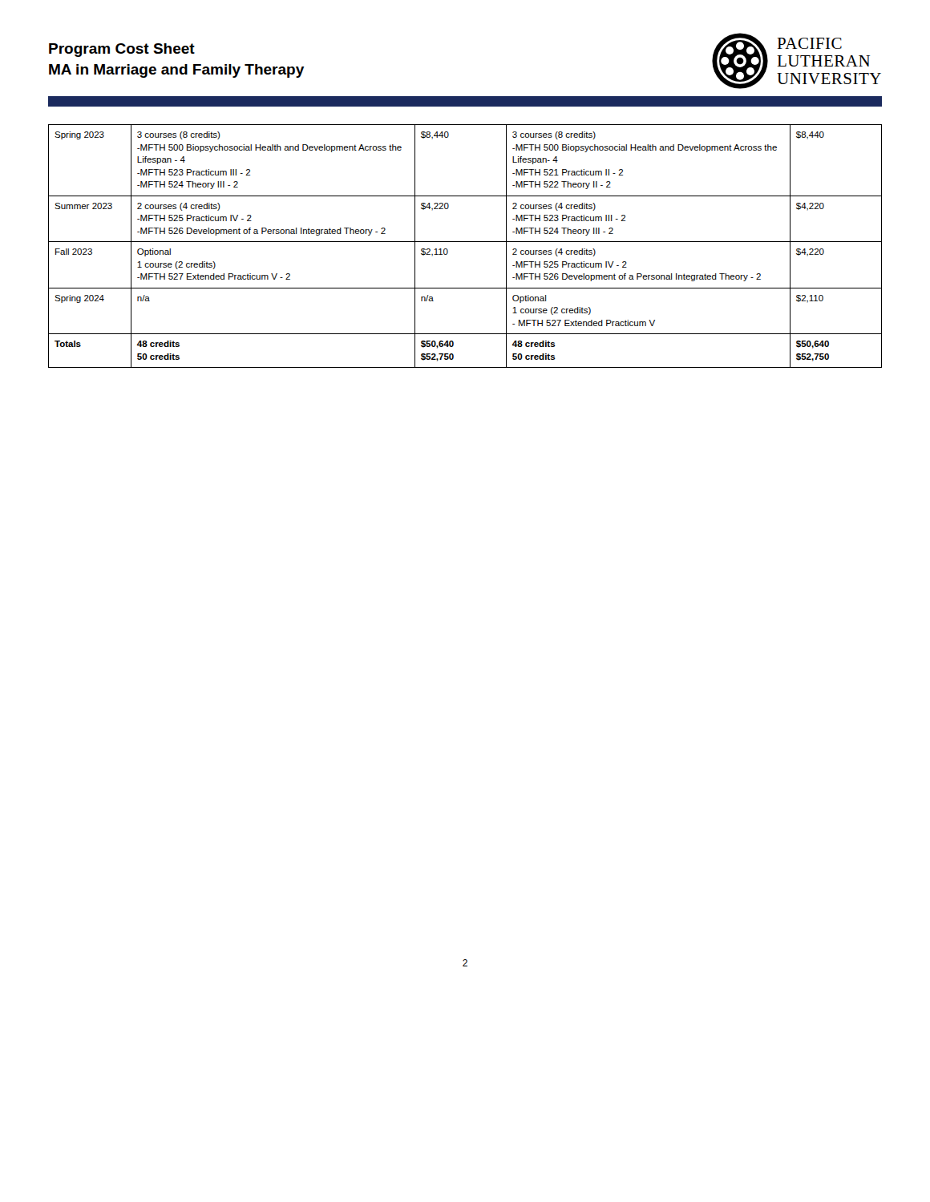Program Cost Sheet
MA in Marriage and Family Therapy
PACIFIC
LUTHERAN
UNIVERSITY
| Spring 2023 | 3 courses (8 credits) -MFTH 500 Biopsychosocial Health and Development Across the Lifespan - 4 -MFTH 523 Practicum III - 2 -MFTH 524 Theory III - 2 | $8,440 | 3 courses (8 credits) -MFTH 500 Biopsychosocial Health and Development Across the Lifespan- 4 -MFTH 521 Practicum II - 2 -MFTH 522 Theory II - 2 | $8,440 |
| Summer 2023 | 2 courses (4 credits) -MFTH 525 Practicum IV - 2 -MFTH 526 Development of a Personal Integrated Theory - 2 | $4,220 | 2 courses (4 credits) -MFTH 523 Practicum III - 2 -MFTH 524 Theory III - 2 | $4,220 |
| Fall 2023 | Optional 1 course (2 credits) -MFTH 527 Extended Practicum V - 2 | $2,110 | 2 courses (4 credits) -MFTH 525 Practicum IV - 2 -MFTH 526 Development of a Personal Integrated Theory - 2 | $4,220 |
| Spring 2024 | n/a | n/a | Optional 1 course (2 credits) - MFTH 527 Extended Practicum V | $2,110 |
| Totals | 48 credits 50 credits | $50,640 $52,750 | 48 credits 50 credits | $50,640 $52,750 |
2